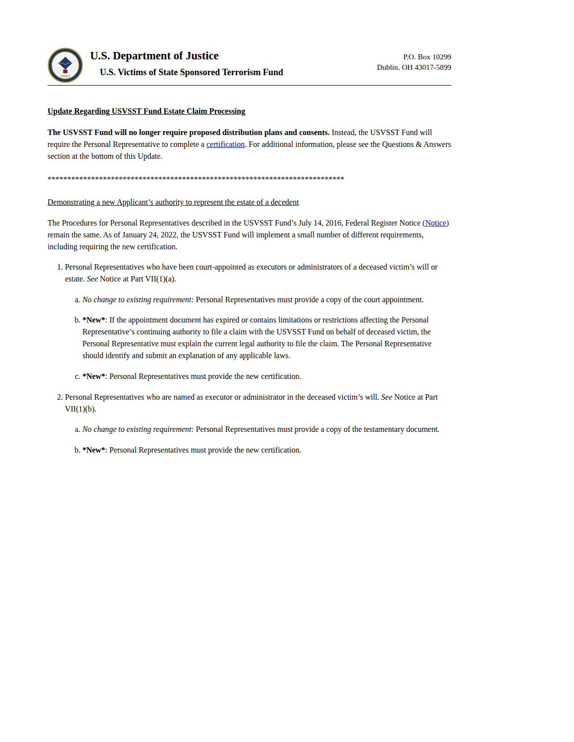JUSTICE
U.S. Department of Justice
U.S. Victims of State Sponsored Terrorism Fund
P.O. Box 10299
Dublin, OH 43017-5899
Update Regarding USVSST Fund Estate Claim Processing
The USVSST Fund will no longer require proposed distribution plans and consents. Instead, the USVSST Fund will require the Personal Representative to complete a certification. For additional information, please see the Questions & Answers section at the bottom of this Update.
***************************************************************************
Demonstrating a new Applicant’s authority to represent the estate of a decedent
The Procedures for Personal Representatives described in the USVSST Fund’s July 14, 2016, Federal Register Notice (Notice) remain the same. As of January 24, 2022, the USVSST Fund will implement a small number of different requirements, including requiring the new certification.
Personal Representatives who have been court-appointed as executors or administrators of a deceased victim’s will or estate. See Notice at Part VII(1)(a).
No change to existing requirement: Personal Representatives must provide a copy of the court appointment.
*New*: If the appointment document has expired or contains limitations or restrictions affecting the Personal Representative’s continuing authority to file a claim with the USVSST Fund on behalf of deceased victim, the Personal Representative must explain the current legal authority to file the claim. The Personal Representative should identify and submit an explanation of any applicable laws.
*New*: Personal Representatives must provide the new certification.
Personal Representatives who are named as executor or administrator in the deceased victim’s will. See Notice at Part VII(1)(b).
No change to existing requirement: Personal Representatives must provide a copy of the testamentary document.
*New*: Personal Representatives must provide the new certification.